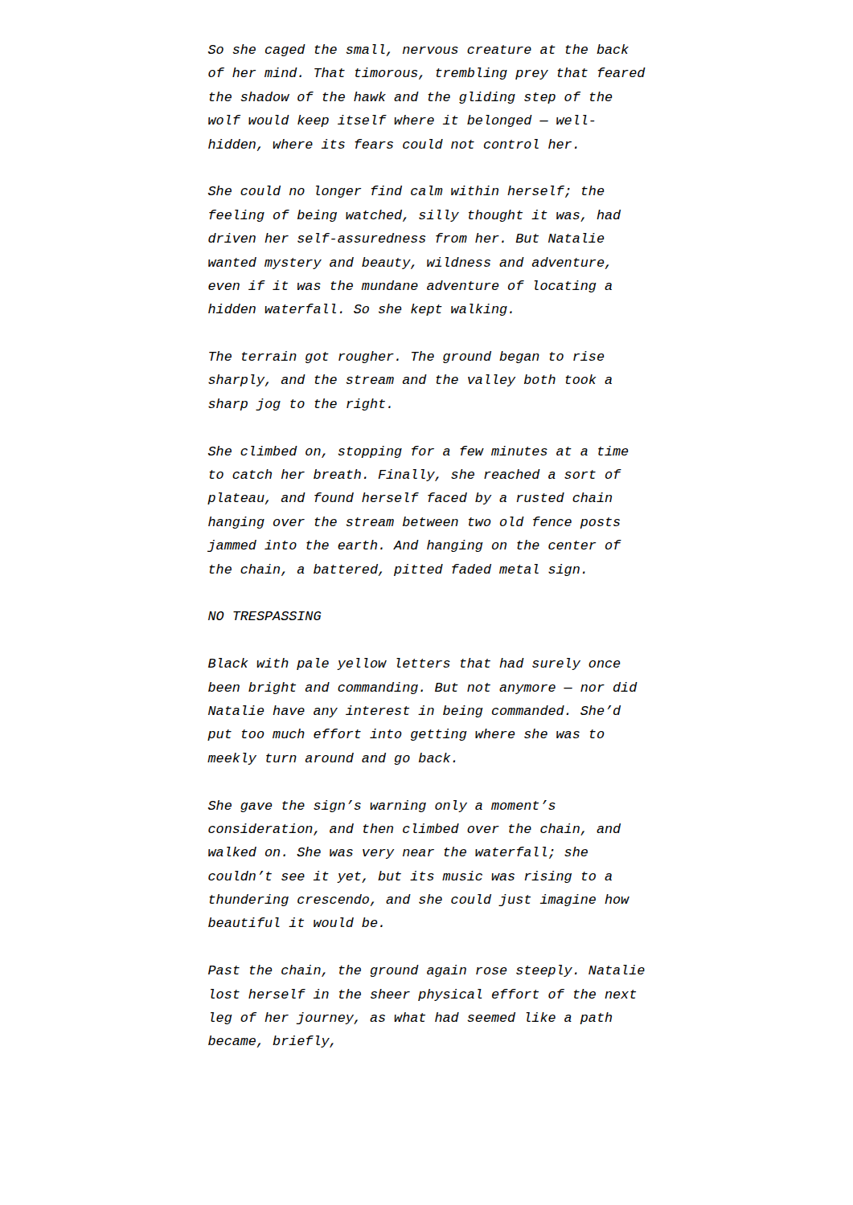So she caged the small, nervous creature at the back of her mind. That timorous, trembling prey that feared the shadow of the hawk and the gliding step of the wolf would keep itself where it belonged — well-hidden, where its fears could not control her.
She could no longer find calm within herself; the feeling of being watched, silly thought it was, had driven her self-assuredness from her. But Natalie wanted mystery and beauty, wildness and adventure, even if it was the mundane adventure of locating a hidden waterfall. So she kept walking.
The terrain got rougher. The ground began to rise sharply, and the stream and the valley both took a sharp jog to the right.
She climbed on, stopping for a few minutes at a time to catch her breath. Finally, she reached a sort of plateau, and found herself faced by a rusted chain hanging over the stream between two old fence posts jammed into the earth. And hanging on the center of the chain, a battered, pitted faded metal sign.
NO TRESPASSING
Black with pale yellow letters that had surely once been bright and commanding. But not anymore — nor did Natalie have any interest in being commanded. She’d put too much effort into getting where she was to meekly turn around and go back.
She gave the sign’s warning only a moment’s consideration, and then climbed over the chain, and walked on. She was very near the waterfall; she couldn’t see it yet, but its music was rising to a thundering crescendo, and she could just imagine how beautiful it would be.
Past the chain, the ground again rose steeply. Natalie lost herself in the sheer physical effort of the next leg of her journey, as what had seemed like a path became, briefly,